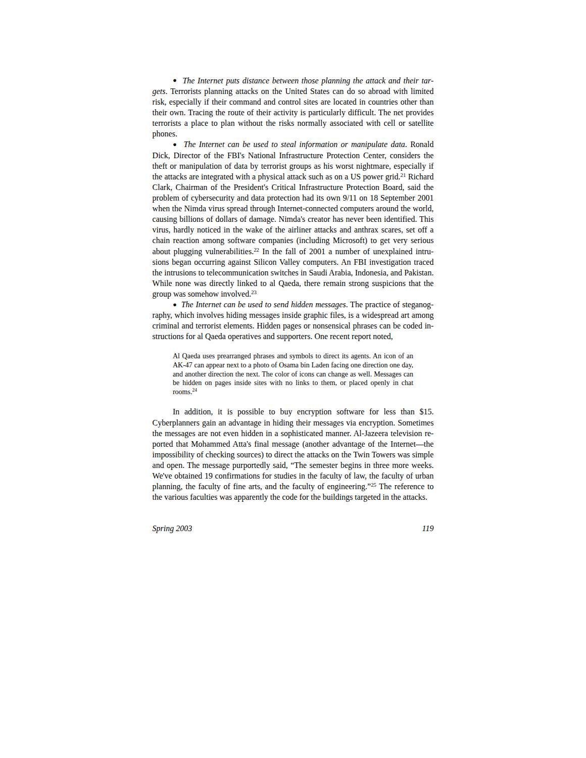The Internet puts distance between those planning the attack and their targets. Terrorists planning attacks on the United States can do so abroad with limited risk, especially if their command and control sites are located in countries other than their own. Tracing the route of their activity is particularly difficult. The net provides terrorists a place to plan without the risks normally associated with cell or satellite phones.
The Internet can be used to steal information or manipulate data. Ronald Dick, Director of the FBI's National Infrastructure Protection Center, considers the theft or manipulation of data by terrorist groups as his worst nightmare, especially if the attacks are integrated with a physical attack such as on a US power grid.21 Richard Clark, Chairman of the President's Critical Infrastructure Protection Board, said the problem of cybersecurity and data protection had its own 9/11 on 18 September 2001 when the Nimda virus spread through Internet-connected computers around the world, causing billions of dollars of damage. Nimda's creator has never been identified. This virus, hardly noticed in the wake of the airliner attacks and anthrax scares, set off a chain reaction among software companies (including Microsoft) to get very serious about plugging vulnerabilities.22 In the fall of 2001 a number of unexplained intrusions began occurring against Silicon Valley computers. An FBI investigation traced the intrusions to telecommunication switches in Saudi Arabia, Indonesia, and Pakistan. While none was directly linked to al Qaeda, there remain strong suspicions that the group was somehow involved.23
The Internet can be used to send hidden messages. The practice of steganography, which involves hiding messages inside graphic files, is a widespread art among criminal and terrorist elements. Hidden pages or nonsensical phrases can be coded instructions for al Qaeda operatives and supporters. One recent report noted,
Al Qaeda uses prearranged phrases and symbols to direct its agents. An icon of an AK-47 can appear next to a photo of Osama bin Laden facing one direction one day, and another direction the next. The color of icons can change as well. Messages can be hidden on pages inside sites with no links to them, or placed openly in chat rooms.24
In addition, it is possible to buy encryption software for less than $15. Cyberplanners gain an advantage in hiding their messages via encryption. Sometimes the messages are not even hidden in a sophisticated manner. Al-Jazeera television reported that Mohammed Atta's final message (another advantage of the Internet—the impossibility of checking sources) to direct the attacks on the Twin Towers was simple and open. The message purportedly said, “The semester begins in three more weeks. We've obtained 19 confirmations for studies in the faculty of law, the faculty of urban planning, the faculty of fine arts, and the faculty of engineering.”25 The reference to the various faculties was apparently the code for the buildings targeted in the attacks.
Spring 2003
119